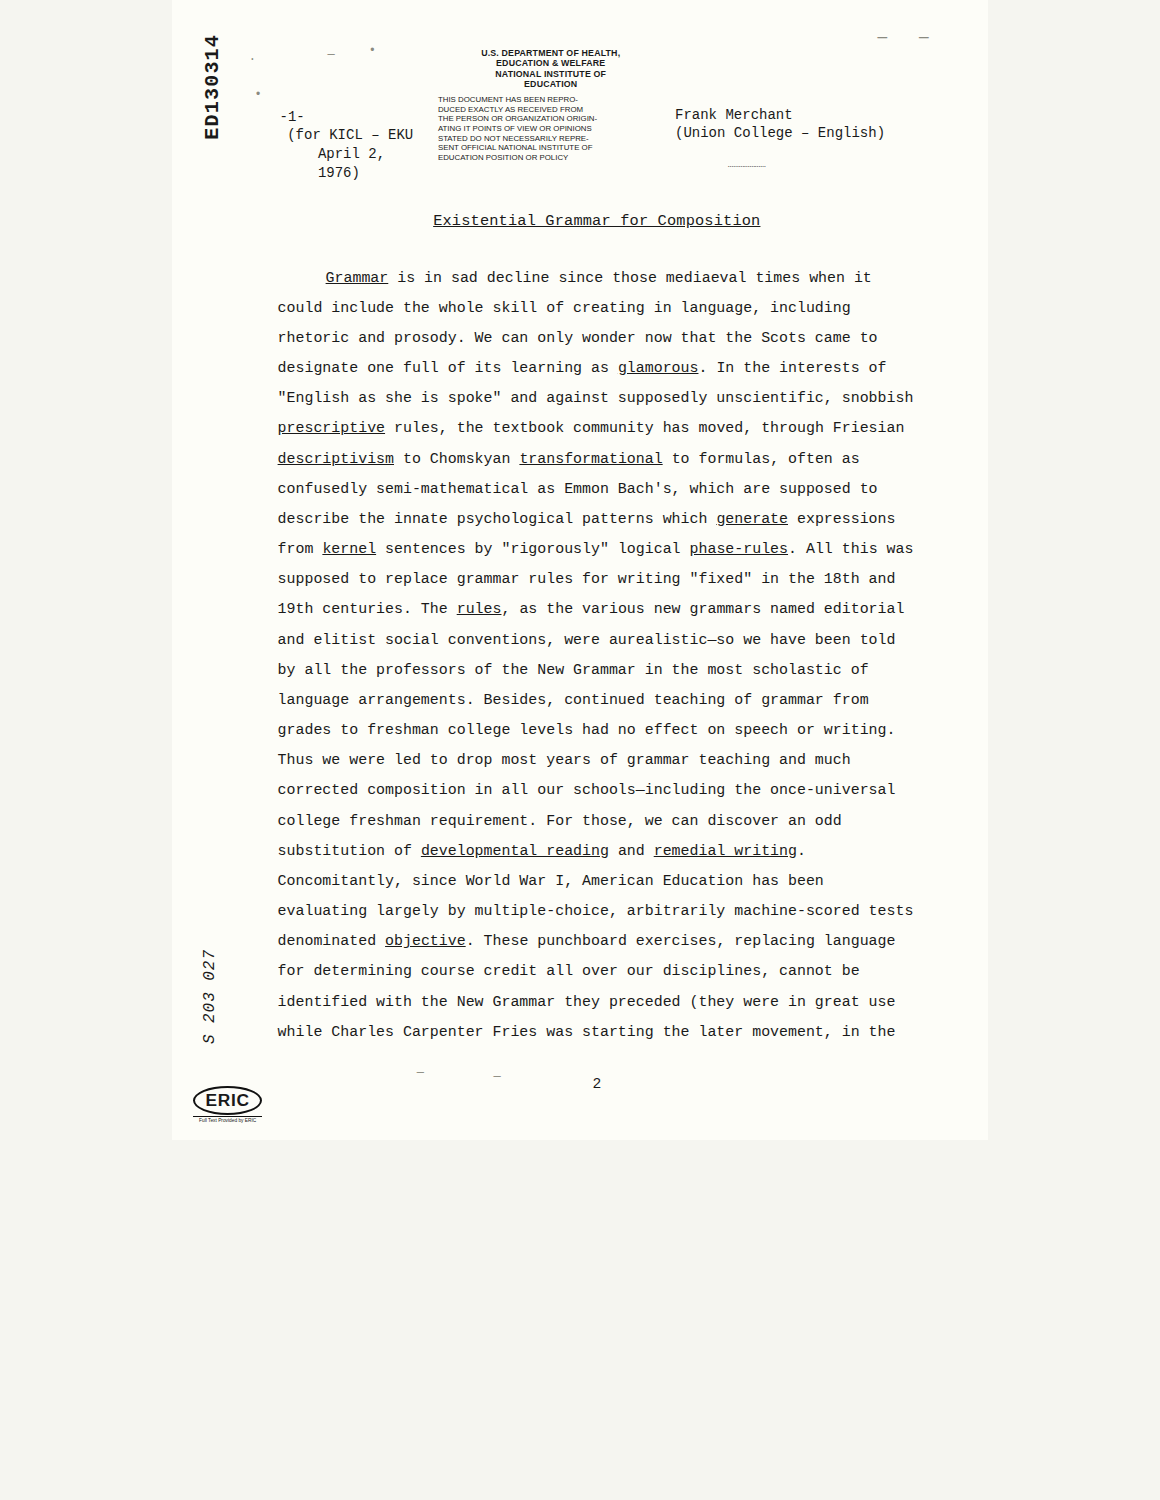ED130314
S 203 027
ERIC
Full Text Provided by ERIC
. — • — — • — —
-1-
(for KICL – EKU
April 2, 1976)
U.S. DEPARTMENT OF HEALTH,
EDUCATION & WELFARE
NATIONAL INSTITUTE OF
EDUCATION
THIS DOCUMENT HAS BEEN REPRO-
DUCED EXACTLY AS RECEIVED FROM
THE PERSON OR ORGANIZATION ORIGIN-
ATING IT POINTS OF VIEW OR OPINIONS
STATED DO NOT NECESSARILY REPRE-
SENT OFFICIAL NATIONAL INSTITUTE OF
EDUCATION POSITION OR POLICY
Frank Merchant
(Union College – English)
…………………
Existential Grammar for Composition
Grammar is in sad decline since those mediaeval times when it could include the whole skill of creating in language, including rhetoric and prosody. We can only wonder now that the Scots came to designate one full of its learning as glamorous. In the interests of "English as she is spoke" and against supposedly unscientific, snobbish prescriptive rules, the textbook community has moved, through Friesian descriptivism to Chomskyan transformational to formulas, often as confusedly semi-mathematical as Emmon Bach's, which are supposed to describe the innate psychological patterns which generate expressions from kernel sentences by "rigorously" logical phase-rules. All this was supposed to replace grammar rules for writing "fixed" in the 18th and 19th centuries. The rules, as the various new grammars named editorial and elitist social conventions, were aurealistic—so we have been told by all the professors of the New Grammar in the most scholastic of language arrangements. Besides, continued teaching of grammar from grades to freshman college levels had no effect on speech or writing. Thus we were led to drop most years of grammar teaching and much corrected composition in all our schools—including the once-universal college freshman requirement. For those, we can discover an odd substitution of developmental reading and remedial writing. Concomitantly, since World War I, American Education has been evaluating largely by multiple-choice, arbitrarily machine-scored tests denominated objective. These punchboard exercises, replacing language for determining course credit all over our disciplines, cannot be identified with the New Grammar they preceded (they were in great use while Charles Carpenter Fries was starting the later movement, in the
2